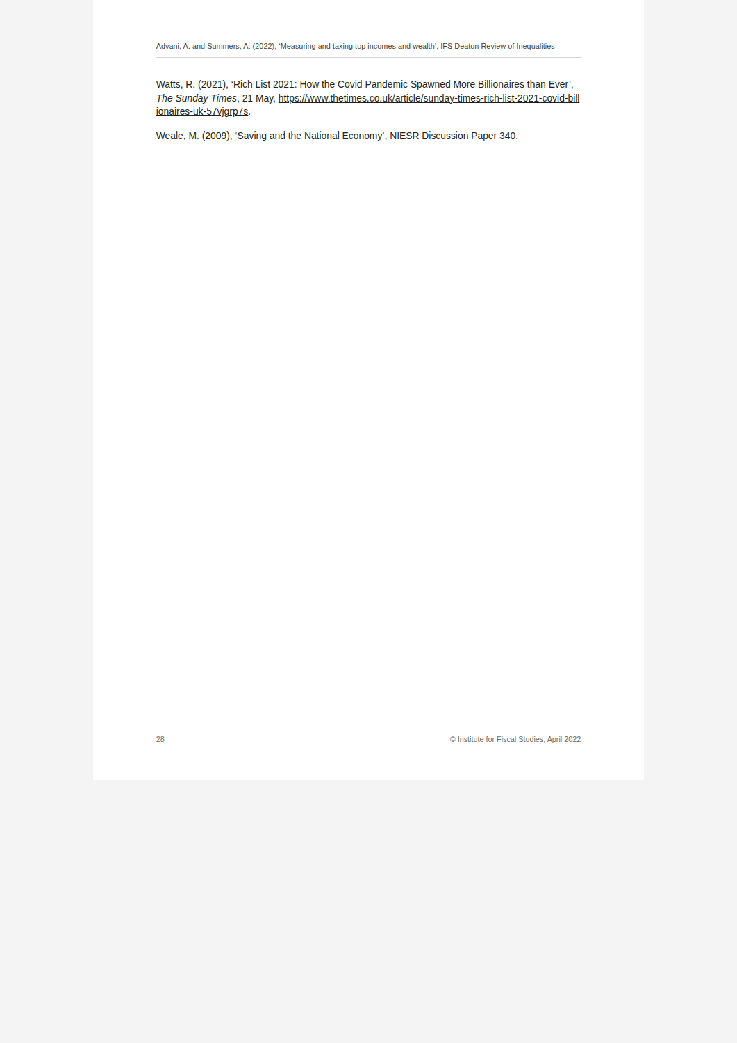Advani, A. and Summers, A. (2022), ‘Measuring and taxing top incomes and wealth’, IFS Deaton Review of Inequalities
Watts, R. (2021), ‘Rich List 2021: How the Covid Pandemic Spawned More Billionaires than Ever’, The Sunday Times, 21 May, https://www.thetimes.co.uk/article/sunday-times-rich-list-2021-covid-billionaires-uk-57vjgrp7s.
Weale, M. (2009), ‘Saving and the National Economy’, NIESR Discussion Paper 340.
28 © Institute for Fiscal Studies, April 2022